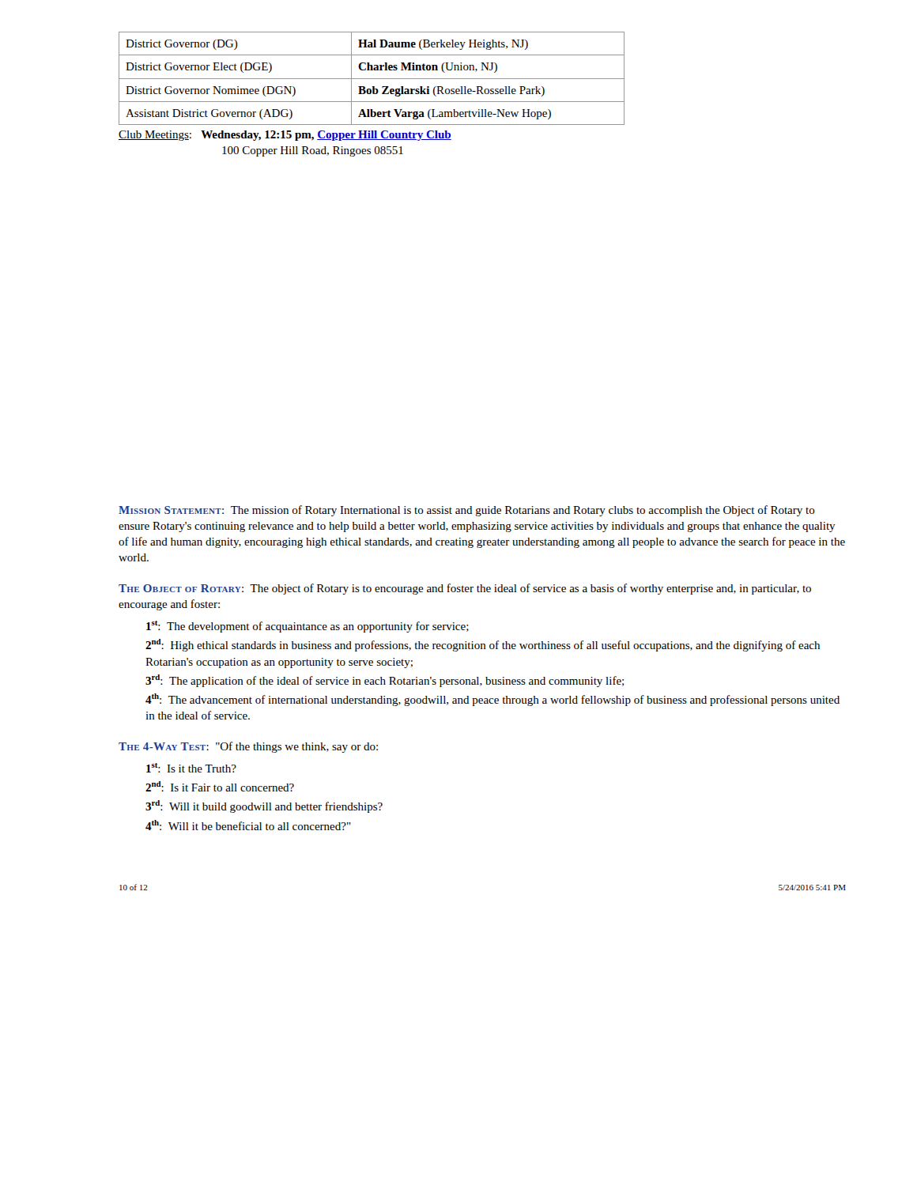| District Governor (DG) | Hal Daume (Berkeley Heights, NJ) |
| District Governor Elect (DGE) | Charles Minton (Union, NJ) |
| District Governor Nomimee (DGN) | Bob Zeglarski (Roselle-Rosselle Park) |
| Assistant District Governor (ADG) | Albert Varga (Lambertville-New Hope) |
Club Meetings: Wednesday, 12:15 pm, Copper Hill Country Club 100 Copper Hill Road, Ringoes 08551
Mission Statement: The mission of Rotary International is to assist and guide Rotarians and Rotary clubs to accomplish the Object of Rotary to ensure Rotary's continuing relevance and to help build a better world, emphasizing service activities by individuals and groups that enhance the quality of life and human dignity, encouraging high ethical standards, and creating greater understanding among all people to advance the search for peace in the world.
The Object of Rotary: The object of Rotary is to encourage and foster the ideal of service as a basis of worthy enterprise and, in particular, to encourage and foster:
1st: The development of acquaintance as an opportunity for service;
2nd: High ethical standards in business and professions, the recognition of the worthiness of all useful occupations, and the dignifying of each Rotarian's occupation as an opportunity to serve society;
3rd: The application of the ideal of service in each Rotarian's personal, business and community life;
4th: The advancement of international understanding, goodwill, and peace through a world fellowship of business and professional persons united in the ideal of service.
The 4-Way Test: "Of the things we think, say or do:
1st: Is it the Truth?
2nd: Is it Fair to all concerned?
3rd: Will it build goodwill and better friendships?
4th: Will it be beneficial to all concerned?"
10 of 12 5/24/2016 5:41 PM